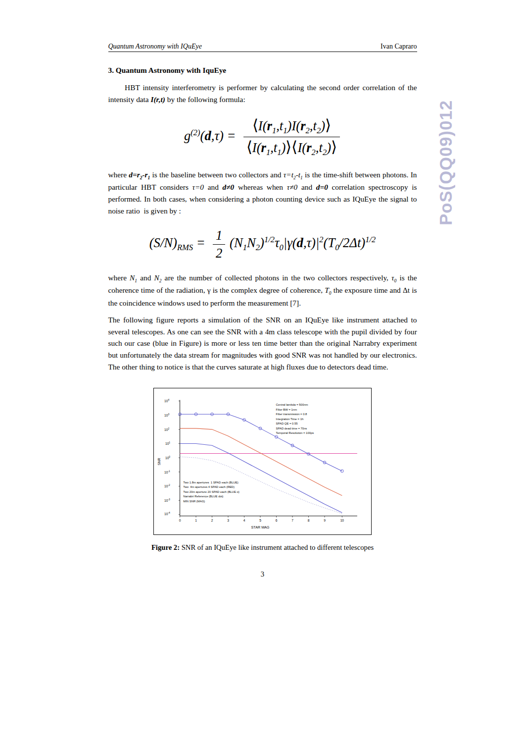Quantum Astronomy with IQuEye Ivan Capraro
PoS(QQ09)012
3. Quantum Astronomy with IquEye
HBT intensity interferometry is performer by calculating the second order correlation of the intensity data I(r,t) by the following formula:
g(2)(d,τ) = ⟨I(r1,t1)I(r2,t2)⟩ ⟨I(r1,t1)⟩⟨I(r2,t2)⟩
where d=r2-r1 is the baseline between two collectors and τ=t2-t1 is the time-shift between photons. In particular HBT considers τ=0 and d≠0 whereas when τ≠0 and d=0 correlation spectroscopy is performed. In both cases, when considering a photon counting device such as IQuEye the signal to noise ratio is given by :
(S/N)RMS = 1 2 (N1N2)1/2τ0|γ(d,τ)|2(T0/2Δt)1/2
where N1 and N2 are the number of collected photons in the two collectors respectively, τ0 is the coherence time of the radiation, γ is the complex degree of coherence, T0 the exposure time and Δt is the coincidence windows used to perform the measurement [7].
The following figure reports a simulation of the SNR on an IQuEye like instrument attached to several telescopes. As one can see the SNR with a 4m class telescope with the pupil divided by four such our case (blue in Figure) is more or less ten time better than the original Narrabry experiment but unfortunately the data stream for magnitudes with good SNR was not handled by our electronics. The other thing to notice is that the curves saturate at high fluxes due to detectors dead time.
104 103 102 101 100 10-1 10-2 10-3 10-4 0 1 2 3 4 5 6 7 8 9 10 STAR MAG SNR Central lambda = 500nm Filter BW = 1nm Filter transmission = 0.8 Integration Time = 1h SPAD QE = 0.55 SPAD dead time = 70ns Temporal Resolution = 100ps Two 1.8m apertures 1 SPAD each (BLUE) Two 4m apertures 4 SPAD each (RED) Two 20m aperture 20 SPAD each (BLUE o) Narrabri Reference (BLUE dot) MIN SNR (MAG)
Figure 2: SNR of an IQuEye like instrument attached to different telescopes
3